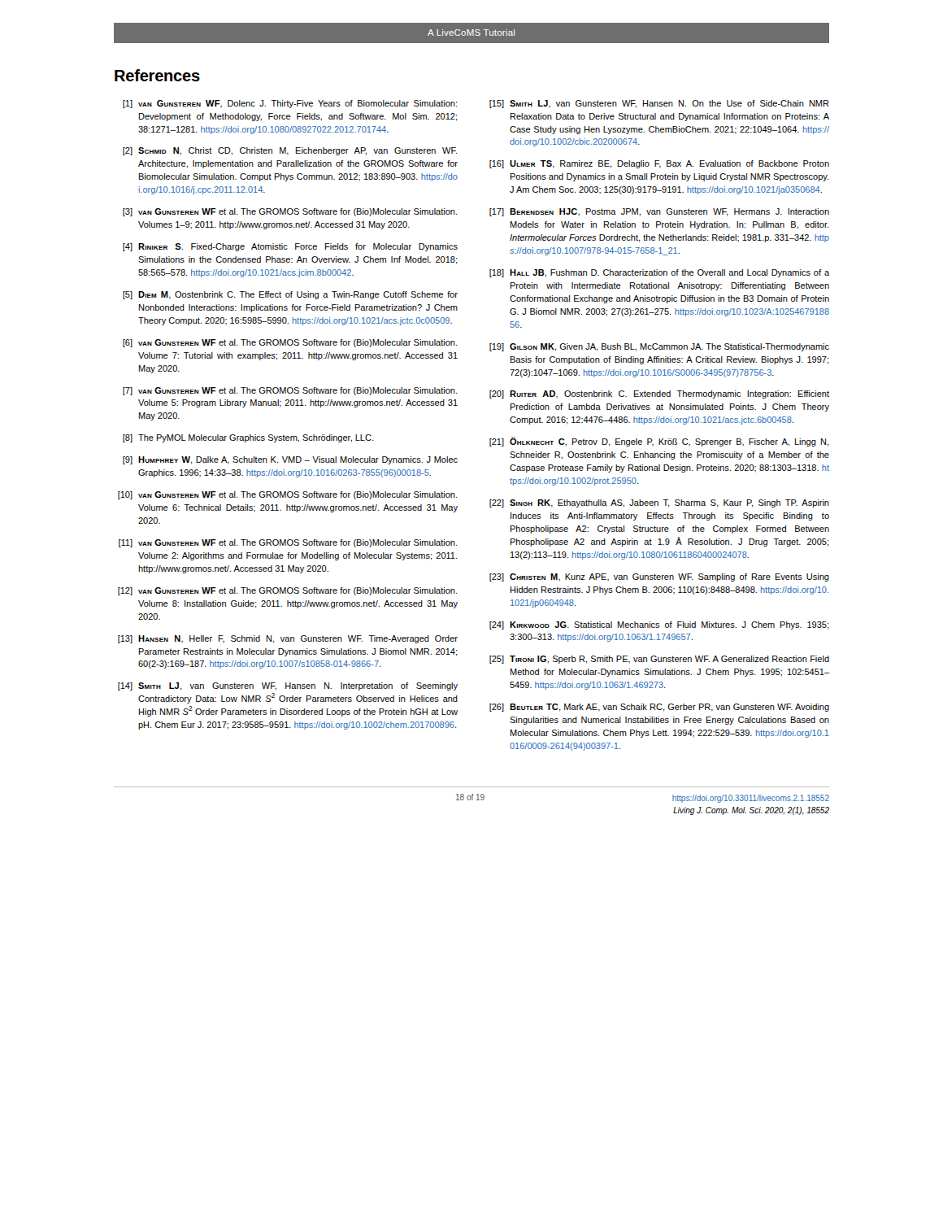A LiveCoMS Tutorial
References
[1] van Gunsteren WF, Dolenc J. Thirty-Five Years of Biomolecular Simulation: Development of Methodology, Force Fields, and Software. Mol Sim. 2012; 38:1271–1281. https://doi.org/10.1080/08927022.2012.701744.
[2] Schmid N, Christ CD, Christen M, Eichenberger AP, van Gunsteren WF. Architecture, Implementation and Parallelization of the GROMOS Software for Biomolecular Simulation. Comput Phys Commun. 2012; 183:890–903. https://doi.org/10.1016/j.cpc.2011.12.014.
[3] van Gunsteren WF et al. The GROMOS Software for (Bio)Molecular Simulation. Volumes 1–9; 2011. http://www.gromos.net/. Accessed 31 May 2020.
[4] Riniker S. Fixed-Charge Atomistic Force Fields for Molecular Dynamics Simulations in the Condensed Phase: An Overview. J Chem Inf Model. 2018; 58:565–578. https://doi.org/10.1021/acs.jcim.8b00042.
[5] Diem M, Oostenbrink C. The Effect of Using a Twin-Range Cutoff Scheme for Nonbonded Interactions: Implications for Force-Field Parametrization? J Chem Theory Comput. 2020; 16:5985–5990. https://doi.org/10.1021/acs.jctc.0c00509.
[6] van Gunsteren WF et al. The GROMOS Software for (Bio)Molecular Simulation. Volume 7: Tutorial with examples; 2011. http://www.gromos.net/. Accessed 31 May 2020.
[7] van Gunsteren WF et al. The GROMOS Software for (Bio)Molecular Simulation. Volume 5: Program Library Manual; 2011. http://www.gromos.net/. Accessed 31 May 2020.
[8] The PyMOL Molecular Graphics System, Schrödinger, LLC.
[9] Humphrey W, Dalke A, Schulten K. VMD – Visual Molecular Dynamics. J Molec Graphics. 1996; 14:33–38. https://doi.org/10.1016/0263-7855(96)00018-5.
[10] van Gunsteren WF et al. The GROMOS Software for (Bio)Molecular Simulation. Volume 6: Technical Details; 2011. http://www.gromos.net/. Accessed 31 May 2020.
[11] van Gunsteren WF et al. The GROMOS Software for (Bio)Molecular Simulation. Volume 2: Algorithms and Formulae for Modelling of Molecular Systems; 2011. http://www.gromos.net/. Accessed 31 May 2020.
[12] van Gunsteren WF et al. The GROMOS Software for (Bio)Molecular Simulation. Volume 8: Installation Guide; 2011. http://www.gromos.net/. Accessed 31 May 2020.
[13] Hansen N, Heller F, Schmid N, van Gunsteren WF. Time-Averaged Order Parameter Restraints in Molecular Dynamics Simulations. J Biomol NMR. 2014; 60(2-3):169–187. https://doi.org/10.1007/s10858-014-9866-7.
[14] Smith LJ, van Gunsteren WF, Hansen N. Interpretation of Seemingly Contradictory Data: Low NMR S2 Order Parameters Observed in Helices and High NMR S2 Order Parameters in Disordered Loops of the Protein hGH at Low pH. Chem Eur J. 2017; 23:9585–9591. https://doi.org/10.1002/chem.201700896.
[15] Smith LJ, van Gunsteren WF, Hansen N. On the Use of Side-Chain NMR Relaxation Data to Derive Structural and Dynamical Information on Proteins: A Case Study using Hen Lysozyme. ChemBioChem. 2021; 22:1049–1064. https://doi.org/10.1002/cbic.202000674.
[16] Ulmer TS, Ramirez BE, Delaglio F, Bax A. Evaluation of Backbone Proton Positions and Dynamics in a Small Protein by Liquid Crystal NMR Spectroscopy. J Am Chem Soc. 2003; 125(30):9179–9191. https://doi.org/10.1021/ja0350684.
[17] Berendsen HJC, Postma JPM, van Gunsteren WF, Hermans J. Interaction Models for Water in Relation to Protein Hydration. In: Pullman B, editor. Intermolecular Forces Dordrecht, the Netherlands: Reidel; 1981.p. 331–342. https://doi.org/10.1007/978-94-015-7658-1_21.
[18] Hall JB, Fushman D. Characterization of the Overall and Local Dynamics of a Protein with Intermediate Rotational Anisotropy: Differentiating Between Conformational Exchange and Anisotropic Diffusion in the B3 Domain of Protein G. J Biomol NMR. 2003; 27(3):261–275. https://doi.org/10.1023/A:1025467918856.
[19] Gilson MK, Given JA, Bush BL, McCammon JA. The Statistical-Thermodynamic Basis for Computation of Binding Affinities: A Critical Review. Biophys J. 1997; 72(3):1047–1069. https://doi.org/10.1016/S0006-3495(97)78756-3.
[20] Ruiter AD, Oostenbrink C. Extended Thermodynamic Integration: Efficient Prediction of Lambda Derivatives at Nonsimulated Points. J Chem Theory Comput. 2016; 12:4476–4486. https://doi.org/10.1021/acs.jctc.6b00458.
[21] Öhlknecht C, Petrov D, Engele P, Kröß C, Sprenger B, Fischer A, Lingg N, Schneider R, Oostenbrink C. Enhancing the Promiscuity of a Member of the Caspase Protease Family by Rational Design. Proteins. 2020; 88:1303–1318. https://doi.org/10.1002/prot.25950.
[22] Singh RK, Ethayathulla AS, Jabeen T, Sharma S, Kaur P, Singh TP. Aspirin Induces its Anti-Inflammatory Effects Through its Specific Binding to Phospholipase A2: Crystal Structure of the Complex Formed Between Phospholipase A2 and Aspirin at 1.9 Å Resolution. J Drug Target. 2005; 13(2):113–119. https://doi.org/10.1080/10611860400024078.
[23] Christen M, Kunz APE, van Gunsteren WF. Sampling of Rare Events Using Hidden Restraints. J Phys Chem B. 2006; 110(16):8488–8498. https://doi.org/10.1021/jp0604948.
[24] Kirkwood JG. Statistical Mechanics of Fluid Mixtures. J Chem Phys. 1935; 3:300–313. https://doi.org/10.1063/1.1749657.
[25] Tironi IG, Sperb R, Smith PE, van Gunsteren WF. A Generalized Reaction Field Method for Molecular-Dynamics Simulations. J Chem Phys. 1995; 102:5451–5459. https://doi.org/10.1063/1.469273.
[26] Beutler TC, Mark AE, van Schaik RC, Gerber PR, van Gunsteren WF. Avoiding Singularities and Numerical Instabilities in Free Energy Calculations Based on Molecular Simulations. Chem Phys Lett. 1994; 222:529–539. https://doi.org/10.1016/0009-2614(94)00397-1.
18 of 19
https://doi.org/10.33011/livecoms.2.1.18552
Living J. Comp. Mol. Sci. 2020, 2(1), 18552